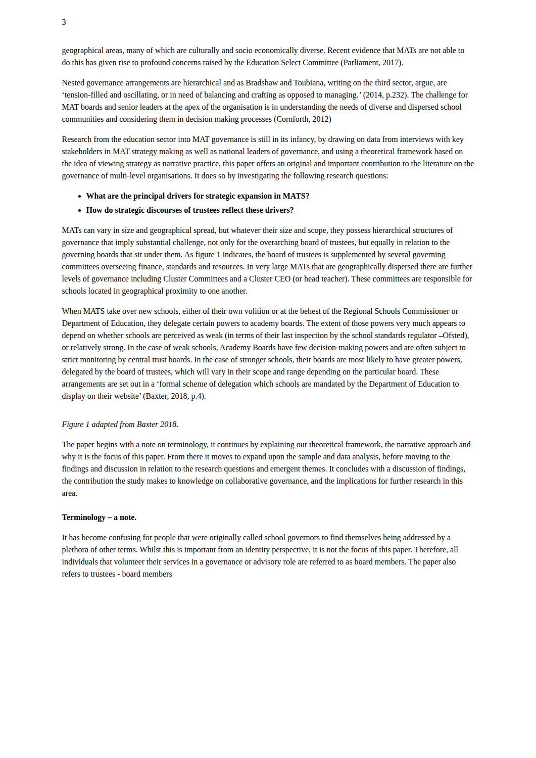3
geographical areas, many of which are culturally and socio economically diverse. Recent evidence that MATs are not able to do this has given rise to profound concerns raised by the Education Select Committee (Parliament, 2017).
Nested governance arrangements are hierarchical and as Bradshaw and Toubiana, writing on the third sector, argue, are ‘tension-filled and oscillating, or in need of balancing and crafting as opposed to managing.’ (2014, p.232). The challenge for MAT boards and senior leaders at the apex of the organisation is in understanding the needs of diverse and dispersed school communities and considering them in decision making processes (Cornforth, 2012)
Research from the education sector into MAT governance is still in its infancy, by drawing on data from interviews with key stakeholders in MAT strategy making as well as national leaders of governance, and using a theoretical framework based on the idea of viewing strategy as narrative practice, this paper offers an original and important contribution to the literature on the governance of multi-level organisations. It does so by investigating the following research questions:
What are the principal drivers for strategic expansion in MATS?
How do strategic discourses of trustees reflect these drivers?
MATs can vary in size and geographical spread, but whatever their size and scope, they possess hierarchical structures of governance that imply substantial challenge, not only for the overarching board of trustees, but equally in relation to the governing boards that sit under them. As figure 1 indicates, the board of trustees is supplemented by several governing committees overseeing finance, standards and resources. In very large MATs that are geographically dispersed there are further levels of governance including Cluster Committees and a Cluster CEO (or head teacher). These committees are responsible for schools located in geographical proximity to one another.
When MATS take over new schools, either of their own volition or at the behest of the Regional Schools Commissioner or Department of Education, they delegate certain powers to academy boards. The extent of those powers very much appears to depend on whether schools are perceived as weak (in terms of their last inspection by the school standards regulator –Ofsted), or relatively strong. In the case of weak schools, Academy Boards have few decision-making powers and are often subject to strict monitoring by central trust boards. In the case of stronger schools, their boards are most likely to have greater powers, delegated by the board of trustees, which will vary in their scope and range depending on the particular board. These arrangements are set out in a ‘formal scheme of delegation which schools are mandated by the Department of Education to display on their website’ (Baxter, 2018, p.4).
Figure 1 adapted from Baxter 2018.
The paper begins with a note on terminology, it continues by explaining our theoretical framework, the narrative approach and why it is the focus of this paper. From there it moves to expand upon the sample and data analysis, before moving to the findings and discussion in relation to the research questions and emergent themes. It concludes with a discussion of findings, the contribution the study makes to knowledge on collaborative governance, and the implications for further research in this area.
Terminology – a note.
It has become confusing for people that were originally called school governors to find themselves being addressed by a plethora of other terms. Whilst this is important from an identity perspective, it is not the focus of this paper. Therefore, all individuals that volunteer their services in a governance or advisory role are referred to as board members. The paper also refers to trustees - board members